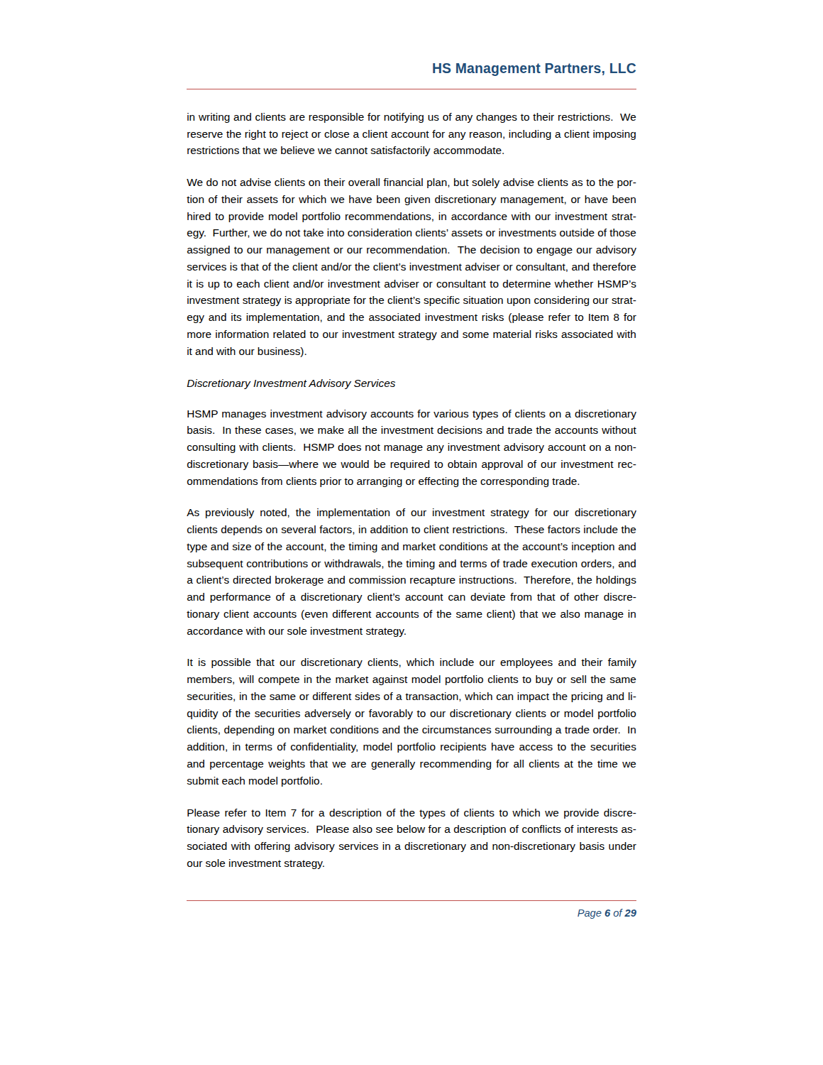HS Management Partners, LLC
in writing and clients are responsible for notifying us of any changes to their restrictions. We reserve the right to reject or close a client account for any reason, including a client imposing restrictions that we believe we cannot satisfactorily accommodate.
We do not advise clients on their overall financial plan, but solely advise clients as to the portion of their assets for which we have been given discretionary management, or have been hired to provide model portfolio recommendations, in accordance with our investment strategy. Further, we do not take into consideration clients’ assets or investments outside of those assigned to our management or our recommendation. The decision to engage our advisory services is that of the client and/or the client’s investment adviser or consultant, and therefore it is up to each client and/or investment adviser or consultant to determine whether HSMP’s investment strategy is appropriate for the client’s specific situation upon considering our strategy and its implementation, and the associated investment risks (please refer to Item 8 for more information related to our investment strategy and some material risks associated with it and with our business).
Discretionary Investment Advisory Services
HSMP manages investment advisory accounts for various types of clients on a discretionary basis. In these cases, we make all the investment decisions and trade the accounts without consulting with clients. HSMP does not manage any investment advisory account on a non-discretionary basis—where we would be required to obtain approval of our investment recommendations from clients prior to arranging or effecting the corresponding trade.
As previously noted, the implementation of our investment strategy for our discretionary clients depends on several factors, in addition to client restrictions. These factors include the type and size of the account, the timing and market conditions at the account’s inception and subsequent contributions or withdrawals, the timing and terms of trade execution orders, and a client’s directed brokerage and commission recapture instructions. Therefore, the holdings and performance of a discretionary client’s account can deviate from that of other discretionary client accounts (even different accounts of the same client) that we also manage in accordance with our sole investment strategy.
It is possible that our discretionary clients, which include our employees and their family members, will compete in the market against model portfolio clients to buy or sell the same securities, in the same or different sides of a transaction, which can impact the pricing and liquidity of the securities adversely or favorably to our discretionary clients or model portfolio clients, depending on market conditions and the circumstances surrounding a trade order. In addition, in terms of confidentiality, model portfolio recipients have access to the securities and percentage weights that we are generally recommending for all clients at the time we submit each model portfolio.
Please refer to Item 7 for a description of the types of clients to which we provide discretionary advisory services. Please also see below for a description of conflicts of interests associated with offering advisory services in a discretionary and non-discretionary basis under our sole investment strategy.
Page 6 of 29